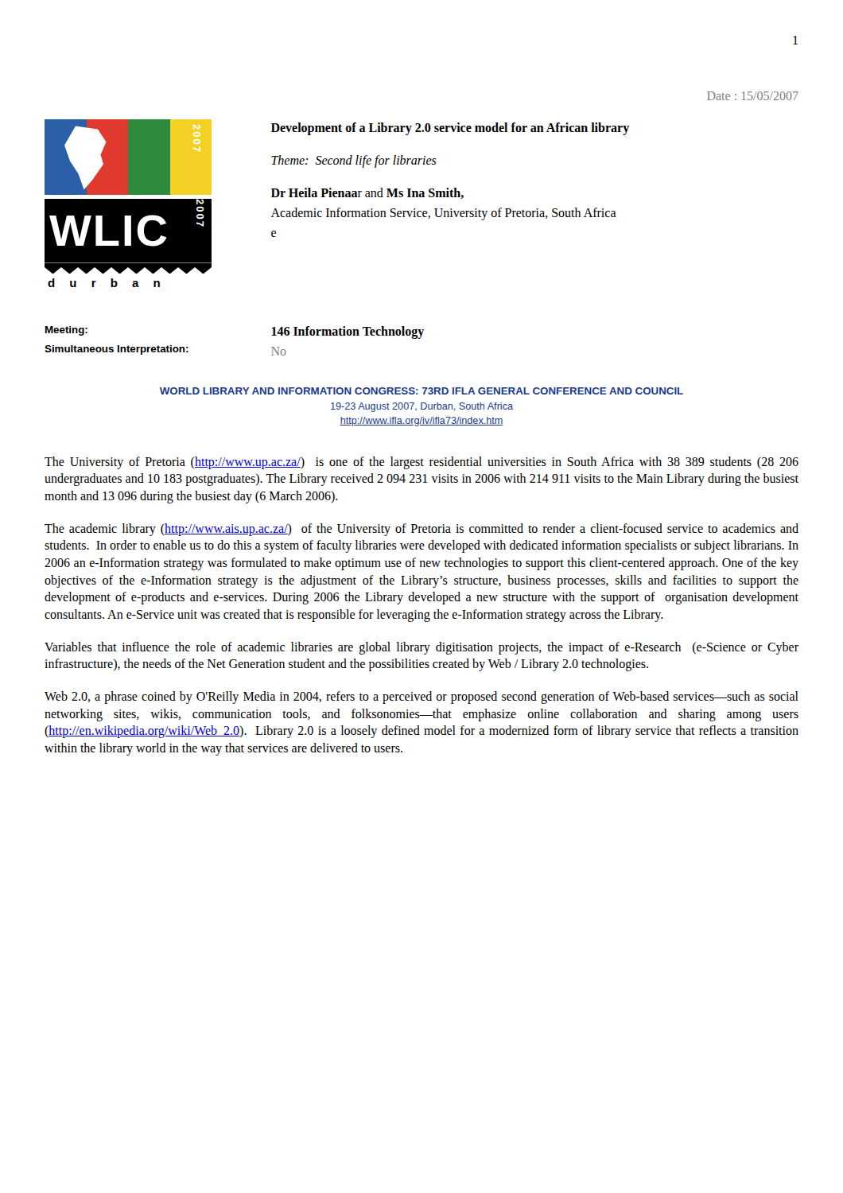1
Date : 15/05/2007
2007
WLIC
2007
d u r b a n
Development of a Library 2.0 service model for an African library
Theme: Second life for libraries
Dr Heila Pienaar and Ms Ina Smith,
Academic Information Service, University of Pretoria, South Africa
e
| Meeting: | 146 Information Technology |
| Simultaneous Interpretation: | No |
WORLD LIBRARY AND INFORMATION CONGRESS: 73RD IFLA GENERAL CONFERENCE AND COUNCIL
19-23 August 2007, Durban, South Africa
http://www.ifla.org/iv/ifla73/index.htm
The University of Pretoria (http://www.up.ac.za/) is one of the largest residential universities in South Africa with 38 389 students (28 206 undergraduates and 10 183 postgraduates). The Library received 2 094 231 visits in 2006 with 214 911 visits to the Main Library during the busiest month and 13 096 during the busiest day (6 March 2006).
The academic library (http://www.ais.up.ac.za/) of the University of Pretoria is committed to render a client-focused service to academics and students. In order to enable us to do this a system of faculty libraries were developed with dedicated information specialists or subject librarians. In 2006 an e-Information strategy was formulated to make optimum use of new technologies to support this client-centered approach. One of the key objectives of the e-Information strategy is the adjustment of the Library’s structure, business processes, skills and facilities to support the development of e-products and e-services. During 2006 the Library developed a new structure with the support of organisation development consultants. An e-Service unit was created that is responsible for leveraging the e-Information strategy across the Library.
Variables that influence the role of academic libraries are global library digitisation projects, the impact of e-Research (e-Science or Cyber infrastructure), the needs of the Net Generation student and the possibilities created by Web / Library 2.0 technologies.
Web 2.0, a phrase coined by O'Reilly Media in 2004, refers to a perceived or proposed second generation of Web-based services—such as social networking sites, wikis, communication tools, and folksonomies—that emphasize online collaboration and sharing among users (http://en.wikipedia.org/wiki/Web_2.0). Library 2.0 is a loosely defined model for a modernized form of library service that reflects a transition within the library world in the way that services are delivered to users.